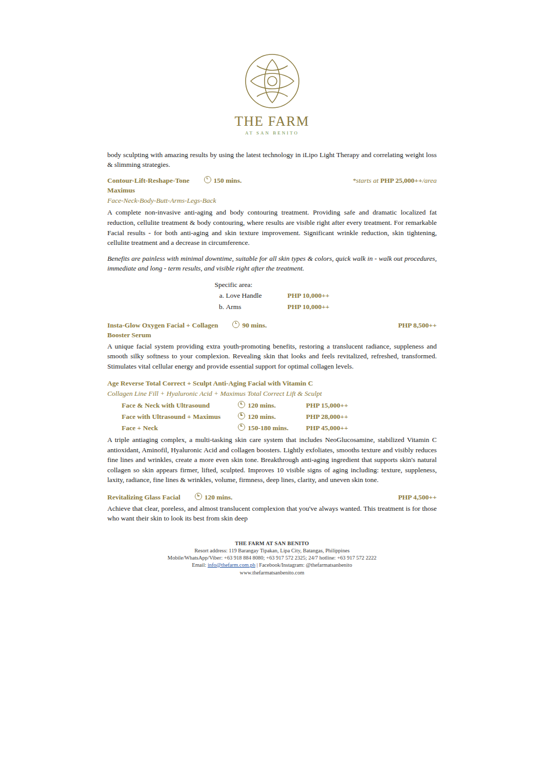THE FARM
AT SAN BENITO
body sculpting with amazing results by using the latest technology in iLipo Light Therapy and correlating weight loss & slimming strategies.
Contour-Lift-Reshape-Tone 150 mins. *starts at PHP 25,000++/area
Maximus
Face-Neck-Body-Butt-Arms-Legs-Back
A complete non-invasive anti-aging and body contouring treatment. Providing safe and dramatic localized fat reduction, cellulite treatment & body contouring, where results are visible right after every treatment. For remarkable Facial results - for both anti-aging and skin texture improvement. Significant wrinkle reduction, skin tightening, cellulite treatment and a decrease in circumference.
Benefits are painless with minimal downtime, suitable for all skin types & colors, quick walk in - walk out procedures, immediate and long - term results, and visible right after the treatment.
Specific area:
Love Handle PHP 10,000++
Arms PHP 10,000++
Insta-Glow Oxygen Facial + Collagen 90 mins. PHP 8,500++
Booster Serum
A unique facial system providing extra youth-promoting benefits, restoring a translucent radiance, suppleness and smooth silky softness to your complexion. Revealing skin that looks and feels revitalized, refreshed, transformed. Stimulates vital cellular energy and provide essential support for optimal collagen levels.
Age Reverse Total Correct + Sculpt Anti-Aging Facial with Vitamin C
Collagen Line Fill + Hyaluronic Acid + Maximus Total Correct Lift & Sculpt
| Face & Neck with Ultrasound | 120 mins. | PHP 15,000++ |
| Face with Ultrasound + Maximus | 120 mins. | PHP 28,000++ |
| Face + Neck | 150-180 mins. | PHP 45,000++ |
A triple antiaging complex, a multi-tasking skin care system that includes NeoGlucosamine, stabilized Vitamin C antioxidant, Aminofil, Hyaluronic Acid and collagen boosters. Lightly exfoliates, smooths texture and visibly reduces fine lines and wrinkles, create a more even skin tone. Breakthrough anti-aging ingredient that supports skin's natural collagen so skin appears firmer, lifted, sculpted. Improves 10 visible signs of aging including: texture, suppleness, laxity, radiance, fine lines & wrinkles, volume, firmness, deep lines, clarity, and uneven skin tone.
Revitalizing Glass Facial 120 mins. PHP 4,500++
Achieve that clear, poreless, and almost translucent complexion that you've always wanted. This treatment is for those who want their skin to look its best from skin deep
THE FARM AT SAN BENITO
Resort address: 119 Barangay Tipakan, Lipa City, Batangas, Philippines
Mobile/WhatsApp/Viber: +63 918 884 8080; +63 917 572 2325; 24/7 hotline: +63 917 572 2222
Email: info@thefarm.com.ph | Facebook/Instagram: @thefarmatsanbenito
www.thefarmatsanbenito.com